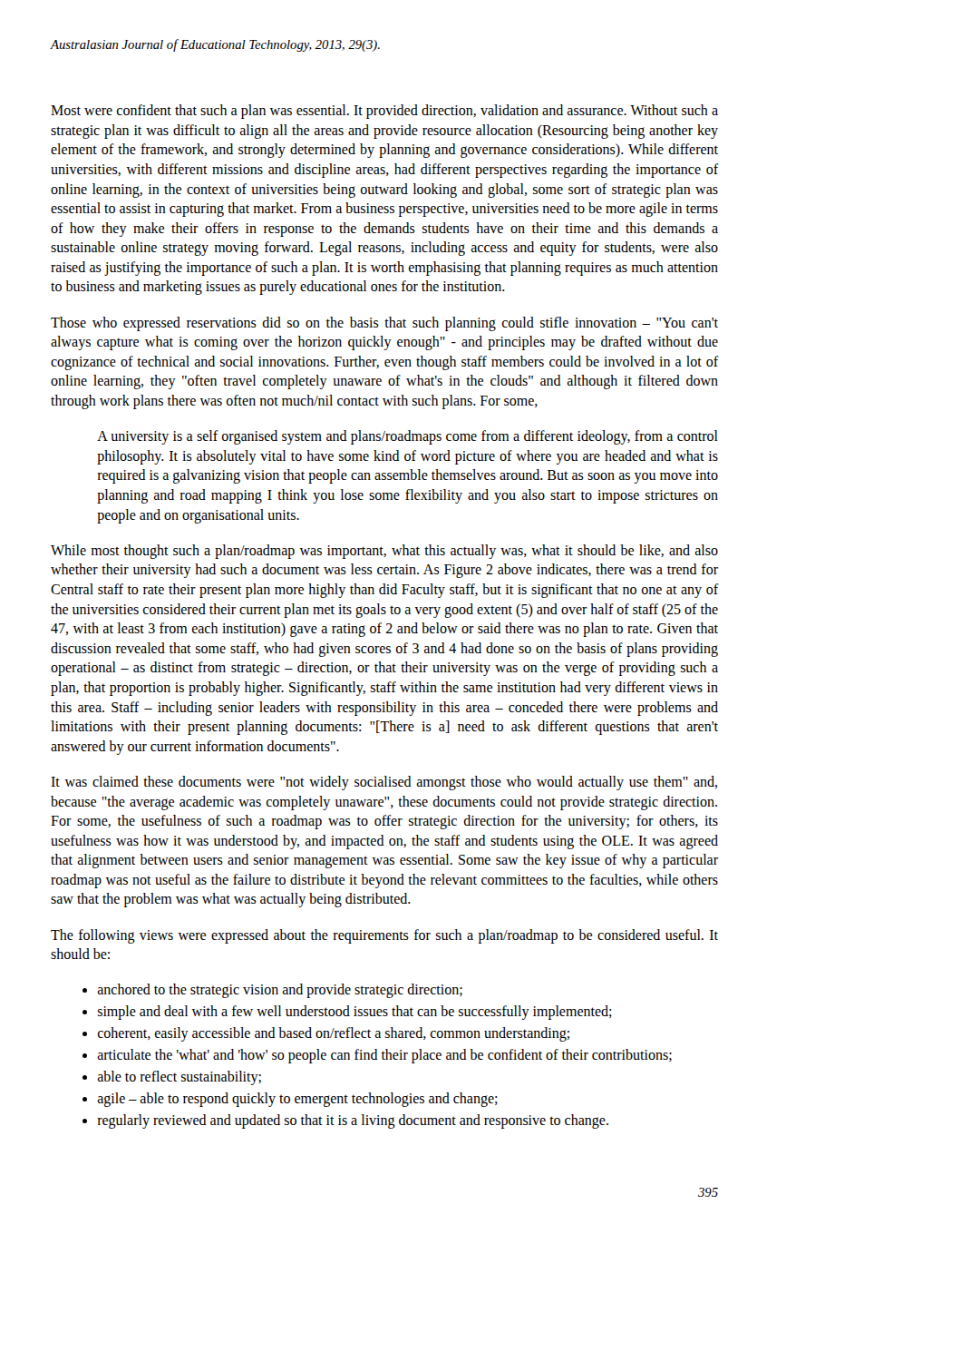Australasian Journal of Educational Technology, 2013, 29(3).
Most were confident that such a plan was essential. It provided direction, validation and assurance. Without such a strategic plan it was difficult to align all the areas and provide resource allocation (Resourcing being another key element of the framework, and strongly determined by planning and governance considerations). While different universities, with different missions and discipline areas, had different perspectives regarding the importance of online learning, in the context of universities being outward looking and global, some sort of strategic plan was essential to assist in capturing that market. From a business perspective, universities need to be more agile in terms of how they make their offers in response to the demands students have on their time and this demands a sustainable online strategy moving forward. Legal reasons, including access and equity for students, were also raised as justifying the importance of such a plan. It is worth emphasising that planning requires as much attention to business and marketing issues as purely educational ones for the institution.
Those who expressed reservations did so on the basis that such planning could stifle innovation – "You can't always capture what is coming over the horizon quickly enough" - and principles may be drafted without due cognizance of technical and social innovations. Further, even though staff members could be involved in a lot of online learning, they "often travel completely unaware of what's in the clouds" and although it filtered down through work plans there was often not much/nil contact with such plans. For some,
A university is a self organised system and plans/roadmaps come from a different ideology, from a control philosophy. It is absolutely vital to have some kind of word picture of where you are headed and what is required is a galvanizing vision that people can assemble themselves around. But as soon as you move into planning and road mapping I think you lose some flexibility and you also start to impose strictures on people and on organisational units.
While most thought such a plan/roadmap was important, what this actually was, what it should be like, and also whether their university had such a document was less certain. As Figure 2 above indicates, there was a trend for Central staff to rate their present plan more highly than did Faculty staff, but it is significant that no one at any of the universities considered their current plan met its goals to a very good extent (5) and over half of staff (25 of the 47, with at least 3 from each institution) gave a rating of 2 and below or said there was no plan to rate. Given that discussion revealed that some staff, who had given scores of 3 and 4 had done so on the basis of plans providing operational – as distinct from strategic – direction, or that their university was on the verge of providing such a plan, that proportion is probably higher. Significantly, staff within the same institution had very different views in this area. Staff – including senior leaders with responsibility in this area – conceded there were problems and limitations with their present planning documents: "[There is a] need to ask different questions that aren't answered by our current information documents".
It was claimed these documents were "not widely socialised amongst those who would actually use them" and, because "the average academic was completely unaware", these documents could not provide strategic direction. For some, the usefulness of such a roadmap was to offer strategic direction for the university; for others, its usefulness was how it was understood by, and impacted on, the staff and students using the OLE. It was agreed that alignment between users and senior management was essential. Some saw the key issue of why a particular roadmap was not useful as the failure to distribute it beyond the relevant committees to the faculties, while others saw that the problem was what was actually being distributed.
The following views were expressed about the requirements for such a plan/roadmap to be considered useful. It should be:
anchored to the strategic vision and provide strategic direction;
simple and deal with a few well understood issues that can be successfully implemented;
coherent, easily accessible and based on/reflect a shared, common understanding;
articulate the 'what' and 'how' so people can find their place and be confident of their contributions;
able to reflect sustainability;
agile – able to respond quickly to emergent technologies and change;
regularly reviewed and updated so that it is a living document and responsive to change.
395